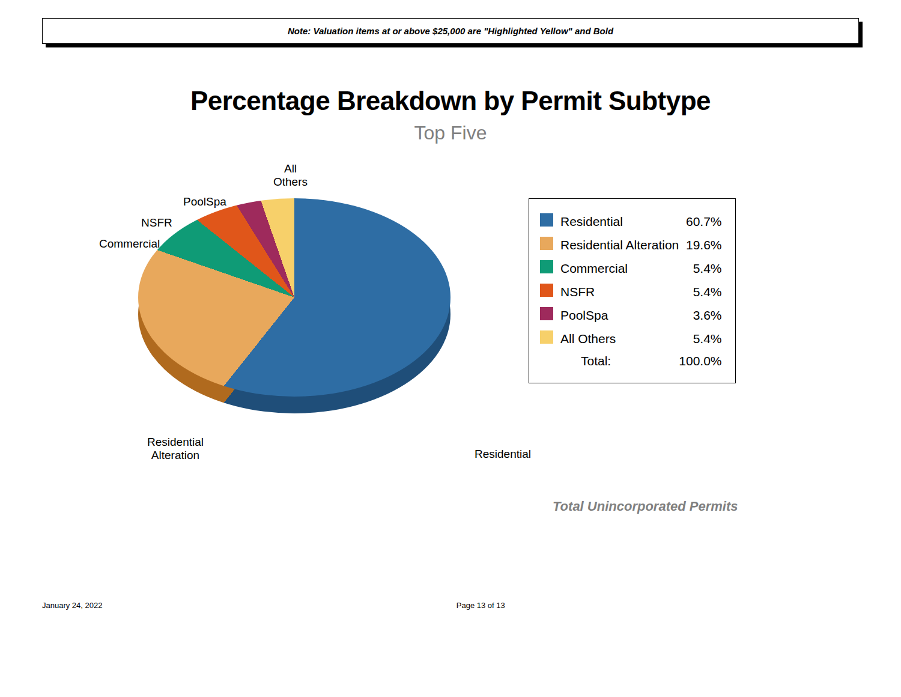Note: Valuation items at or above $25,000 are "Highlighted Yellow" and Bold
Percentage Breakdown by Permit Subtype
Top Five
All
Others
PoolSpa
NSFR
Commercial
Residential
Alteration
Residential
| | Residential | 60.7% |
| | Residential Alteration | 19.6% |
| | Commercial | 5.4% |
| | NSFR | 5.4% |
| | PoolSpa | 3.6% |
| | All Others | 5.4% |
| | Total: | 100.0% |
Total Unincorporated Permits
January 24, 2022
Page 13 of 13